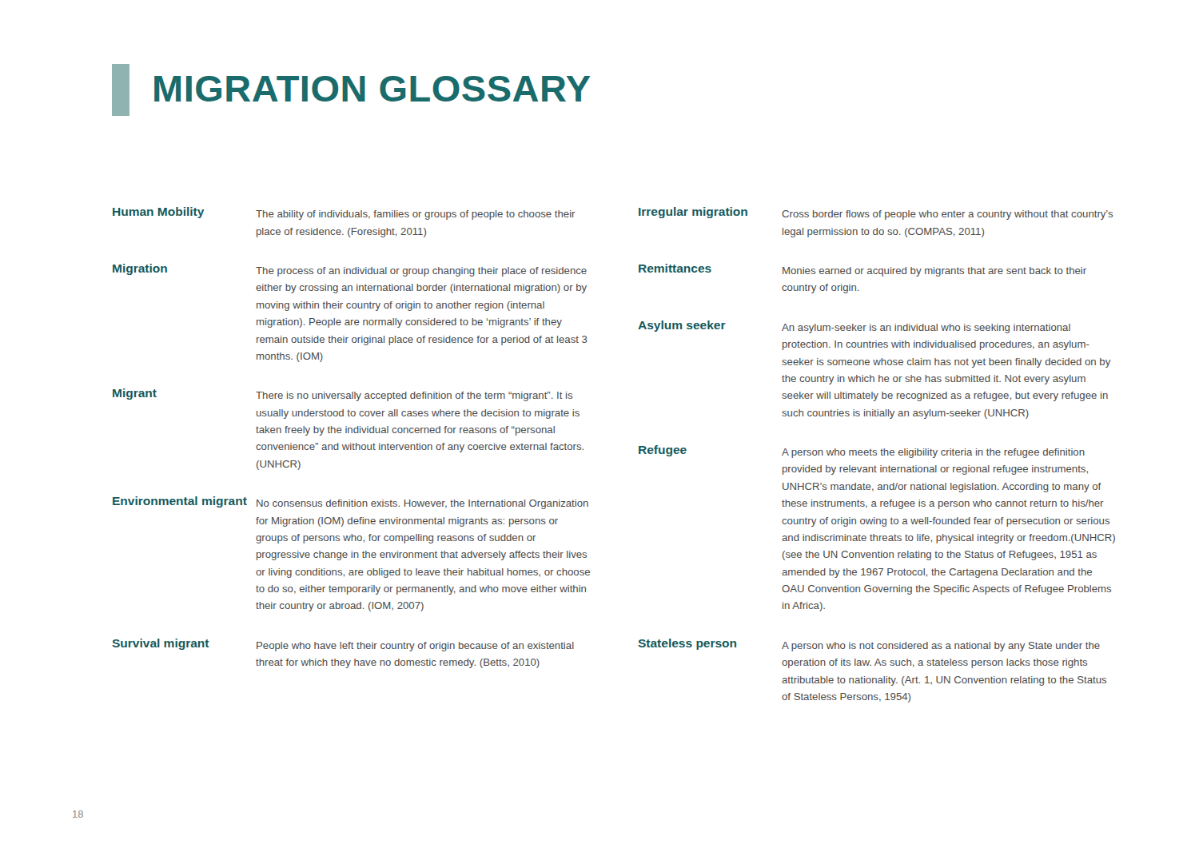MIGRATION GLOSSARY
Human Mobility
The ability of individuals, families or groups of people to choose their place of residence. (Foresight, 2011)
Migration
The process of an individual or group changing their place of residence either by crossing an international border (international migration) or by moving within their country of origin to another region (internal migration). People are normally considered to be ‘migrants’ if they remain outside their original place of residence for a period of at least 3 months. (IOM)
Migrant
There is no universally accepted definition of the term “migrant”. It is usually understood to cover all cases where the decision to migrate is taken freely by the individual concerned for reasons of “personal convenience” and without intervention of any coercive external factors. (UNHCR)
Environmental migrant
No consensus definition exists. However, the International Organization for Migration (IOM) define environmental migrants as: persons or groups of persons who, for compelling reasons of sudden or progressive change in the environment that adversely affects their lives or living conditions, are obliged to leave their habitual homes, or choose to do so, either temporarily or permanently, and who move either within their country or abroad. (IOM, 2007)
Survival migrant
People who have left their country of origin because of an existential threat for which they have no domestic remedy. (Betts, 2010)
Irregular migration
Cross border flows of people who enter a country without that country’s legal permission to do so. (COMPAS, 2011)
Remittances
Monies earned or acquired by migrants that are sent back to their country of origin.
Asylum seeker
An asylum-seeker is an individual who is seeking international protection. In countries with individualised procedures, an asylum-seeker is someone whose claim has not yet been finally decided on by the country in which he or she has submitted it. Not every asylum seeker will ultimately be recognized as a refugee, but every refugee in such countries is initially an asylum-seeker (UNHCR)
Refugee
A person who meets the eligibility criteria in the refugee definition provided by relevant international or regional refugee instruments, UNHCR’s mandate, and/or national legislation. According to many of these instruments, a refugee is a person who cannot return to his/her country of origin owing to a well-founded fear of persecution or serious and indiscriminate threats to life, physical integrity or freedom.(UNHCR) (see the UN Convention relating to the Status of Refugees, 1951 as amended by the 1967 Protocol, the Cartagena Declaration and the OAU Convention Governing the Specific Aspects of Refugee Problems in Africa).
Stateless person
A person who is not considered as a national by any State under the operation of its law. As such, a stateless person lacks those rights attributable to nationality. (Art. 1, UN Convention relating to the Status of Stateless Persons, 1954)
18